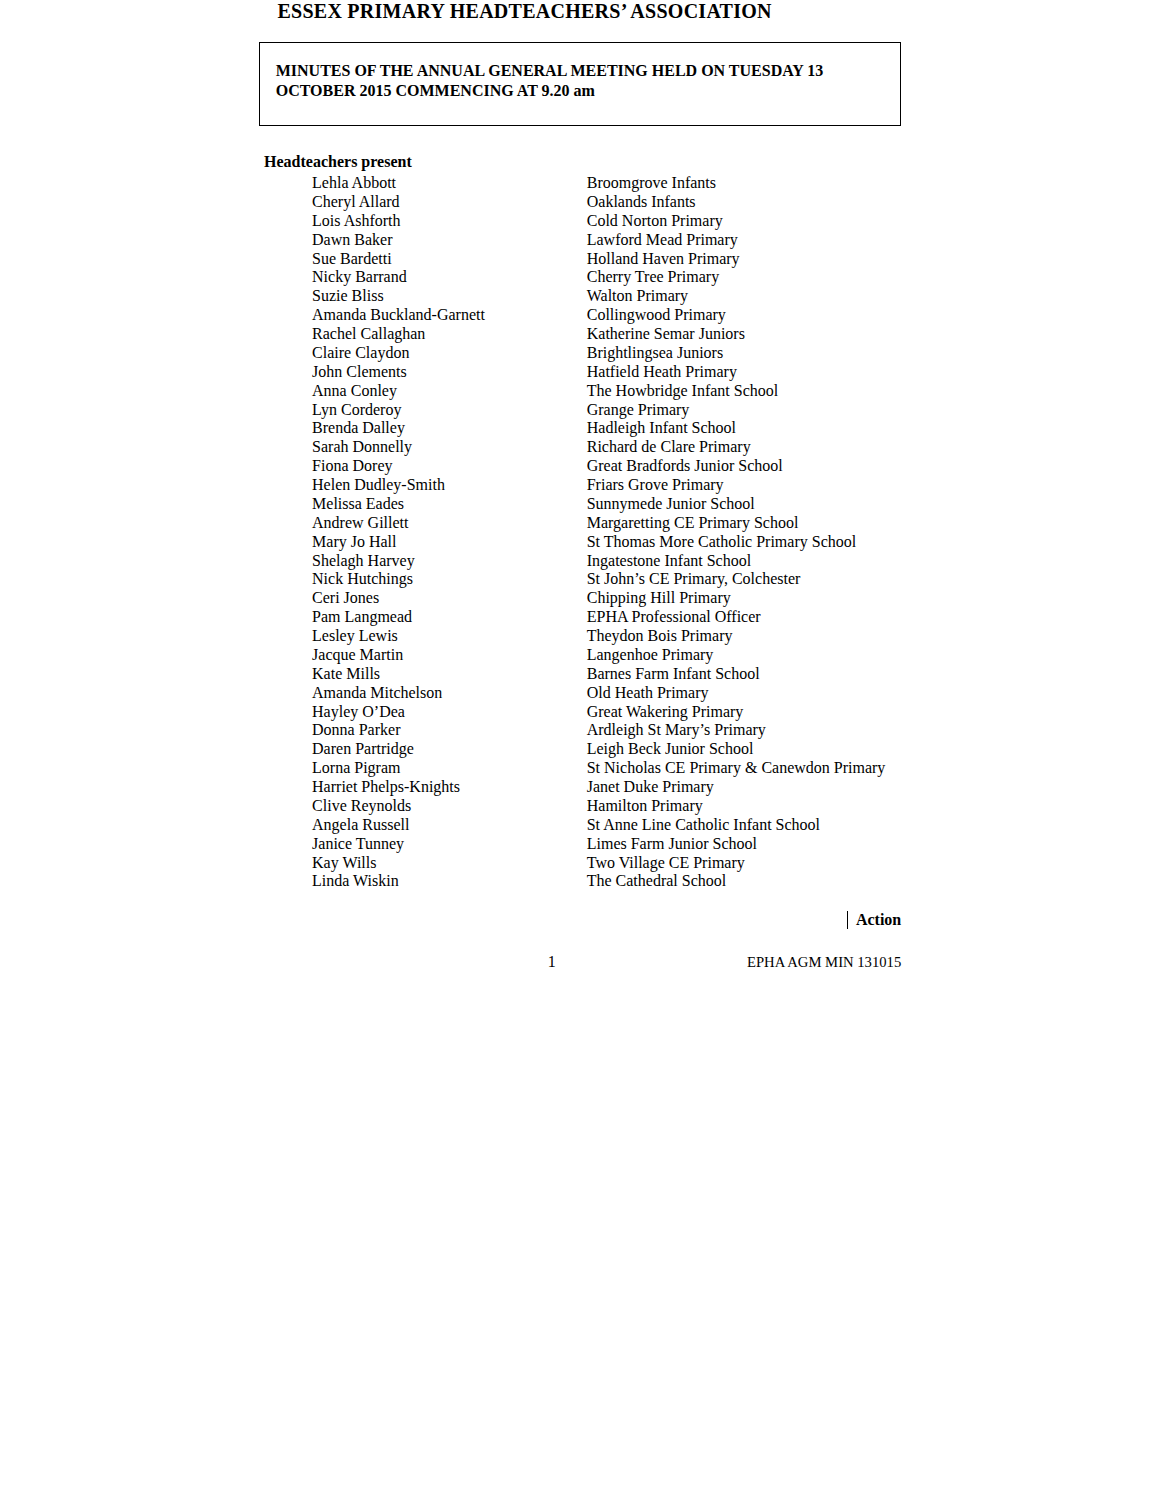ESSEX PRIMARY HEADTEACHERS’ ASSOCIATION
MINUTES OF THE ANNUAL GENERAL MEETING HELD ON TUESDAY 13 OCTOBER 2015 COMMENCING AT 9.20 am
Headteachers present
| Lehla Abbott | Broomgrove Infants |
| Cheryl Allard | Oaklands Infants |
| Lois Ashforth | Cold Norton Primary |
| Dawn Baker | Lawford Mead Primary |
| Sue Bardetti | Holland Haven Primary |
| Nicky Barrand | Cherry Tree Primary |
| Suzie Bliss | Walton Primary |
| Amanda Buckland-Garnett | Collingwood Primary |
| Rachel Callaghan | Katherine Semar Juniors |
| Claire Claydon | Brightlingsea Juniors |
| John Clements | Hatfield Heath Primary |
| Anna Conley | The Howbridge Infant School |
| Lyn Corderoy | Grange Primary |
| Brenda Dalley | Hadleigh Infant School |
| Sarah Donnelly | Richard de Clare Primary |
| Fiona Dorey | Great Bradfords Junior School |
| Helen Dudley-Smith | Friars Grove Primary |
| Melissa Eades | Sunnymede Junior School |
| Andrew Gillett | Margaretting CE Primary School |
| Mary Jo Hall | St Thomas More Catholic Primary School |
| Shelagh Harvey | Ingatestone Infant School |
| Nick Hutchings | St John’s CE Primary, Colchester |
| Ceri Jones | Chipping Hill Primary |
| Pam Langmead | EPHA Professional Officer |
| Lesley Lewis | Theydon Bois Primary |
| Jacque Martin | Langenhoe Primary |
| Kate Mills | Barnes Farm Infant School |
| Amanda Mitchelson | Old Heath Primary |
| Hayley O’Dea | Great Wakering Primary |
| Donna Parker | Ardleigh St Mary’s Primary |
| Daren Partridge | Leigh Beck Junior School |
| Lorna Pigram | St Nicholas CE Primary & Canewdon Primary |
| Harriet Phelps-Knights | Janet Duke Primary |
| Clive Reynolds | Hamilton Primary |
| Angela Russell | St Anne Line Catholic Infant School |
| Janice Tunney | Limes Farm Junior School |
| Kay Wills | Two Village CE Primary |
| Linda Wiskin | The Cathedral School |
Action
1 EPHA AGM MIN 131015